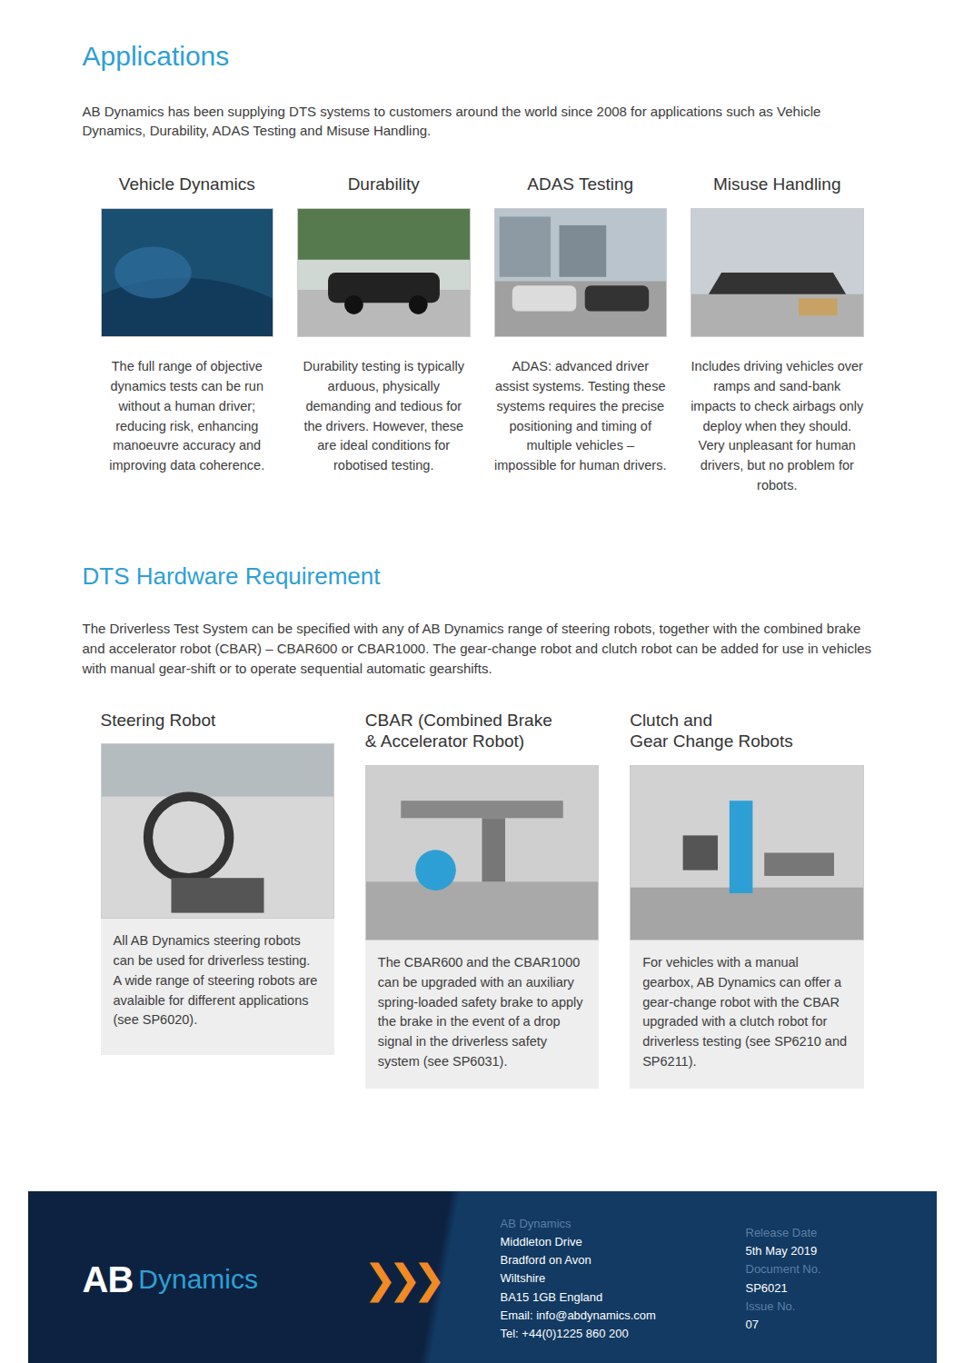Applications
AB Dynamics has been supplying DTS systems to customers around the world since 2008 for applications such as Vehicle Dynamics, Durability, ADAS Testing and Misuse Handling.
Vehicle Dynamics
The full range of objective dynamics tests can be run without a human driver; reducing risk, enhancing manoeuvre accuracy and improving data coherence.
Durability
Durability testing is typically arduous, physically demanding and tedious for the drivers. However, these are ideal conditions for robotised testing.
ADAS Testing
ADAS: advanced driver assist systems. Testing these systems requires the precise positioning and timing of multiple vehicles – impossible for human drivers.
Misuse Handling
Includes driving vehicles over ramps and sand-bank impacts to check airbags only deploy when they should. Very unpleasant for human drivers, but no problem for robots.
DTS Hardware Requirement
The Driverless Test System can be specified with any of AB Dynamics range of steering robots, together with the combined brake and accelerator robot (CBAR) – CBAR600 or CBAR1000. The gear-change robot and clutch robot can be added for use in vehicles with manual gear-shift or to operate sequential automatic gearshifts.
Steering Robot
All AB Dynamics steering robots can be used for driverless testing. A wide range of steering robots are avalaible for different applications (see SP6020).
CBAR (Combined Brake
& Accelerator Robot)
The CBAR600 and the CBAR1000 can be upgraded with an auxiliary spring-loaded safety brake to apply the brake in the event of a drop signal in the driverless safety system (see SP6031).
Clutch and
Gear Change Robots
For vehicles with a manual gearbox, AB Dynamics can offer a gear-change robot with the CBAR upgraded with a clutch robot for driverless testing (see SP6210 and SP6211).
AB Dynamics
❯❯❯
AB Dynamics
Middleton Drive
Bradford on Avon
Wiltshire
BA15 1GB England
Email: info@abdynamics.com
Tel: +44(0)1225 860 200
Release Date
5th May 2019
Document No.
SP6021
Issue No.
07